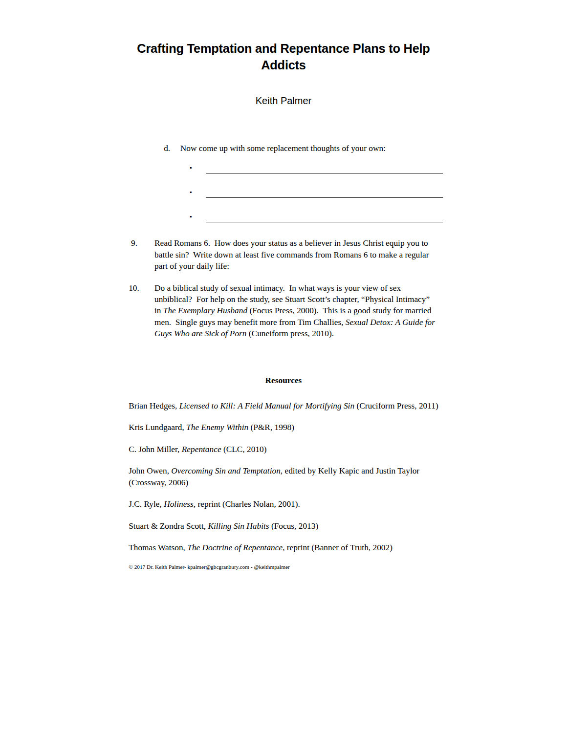Crafting Temptation and Repentance Plans to Help Addicts
Keith Palmer
d. Now come up with some replacement thoughts of your own:
9. Read Romans 6. How does your status as a believer in Jesus Christ equip you to battle sin? Write down at least five commands from Romans 6 to make a regular part of your daily life:
10. Do a biblical study of sexual intimacy. In what ways is your view of sex unbiblical? For help on the study, see Stuart Scott’s chapter, “Physical Intimacy” in The Exemplary Husband (Focus Press, 2000). This is a good study for married men. Single guys may benefit more from Tim Challies, Sexual Detox: A Guide for Guys Who are Sick of Porn (Cuneiform press, 2010).
Resources
Brian Hedges, Licensed to Kill: A Field Manual for Mortifying Sin (Cruciform Press, 2011)
Kris Lundgaard, The Enemy Within (P&R, 1998)
C. John Miller, Repentance (CLC, 2010)
John Owen, Overcoming Sin and Temptation, edited by Kelly Kapic and Justin Taylor (Crossway, 2006)
J.C. Ryle, Holiness, reprint (Charles Nolan, 2001).
Stuart & Zondra Scott, Killing Sin Habits (Focus, 2013)
Thomas Watson, The Doctrine of Repentance, reprint (Banner of Truth, 2002)
© 2017 Dr. Keith Palmer- kpalmer@gbcgranbury.com - @keithmpalmer